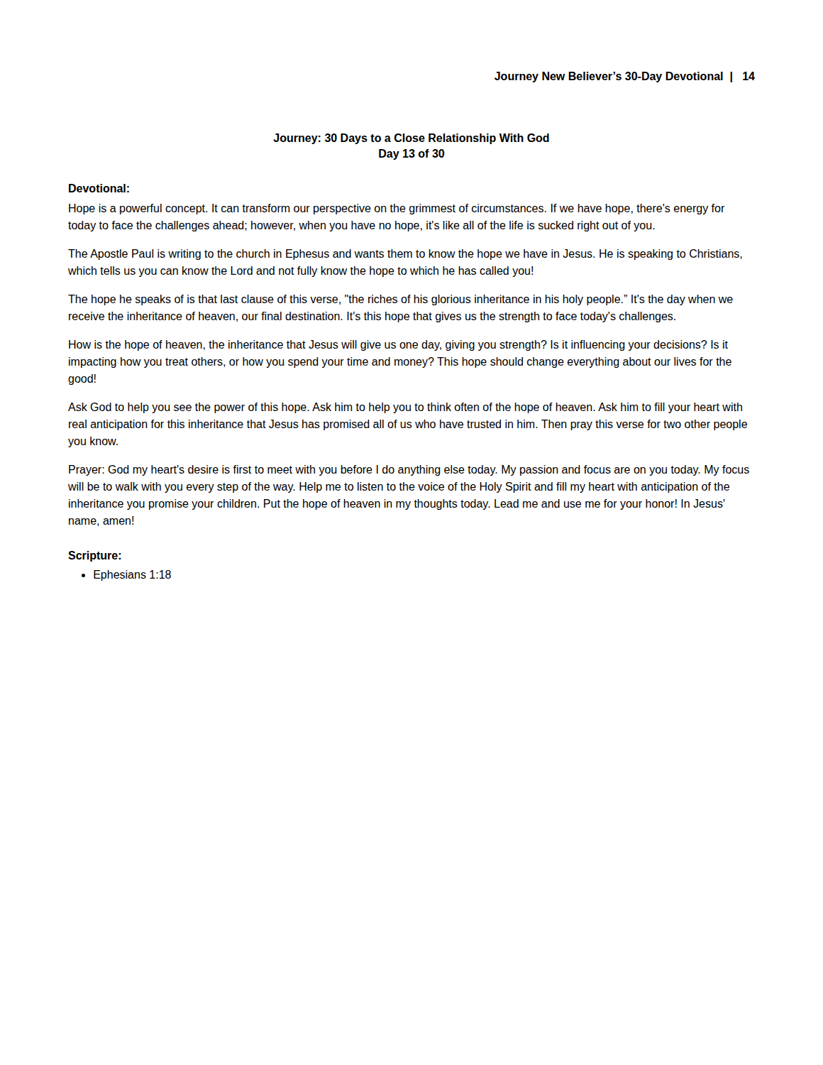Journey New Believer’s 30-Day Devotional | 14
Journey: 30 Days to a Close Relationship With God
Day 13 of 30
Devotional:
Hope is a powerful concept. It can transform our perspective on the grimmest of circumstances. If we have hope, there's energy for today to face the challenges ahead; however, when you have no hope, it's like all of the life is sucked right out of you.
The Apostle Paul is writing to the church in Ephesus and wants them to know the hope we have in Jesus. He is speaking to Christians, which tells us you can know the Lord and not fully know the hope to which he has called you!
The hope he speaks of is that last clause of this verse, "the riches of his glorious inheritance in his holy people.” It's the day when we receive the inheritance of heaven, our final destination. It's this hope that gives us the strength to face today's challenges.
How is the hope of heaven, the inheritance that Jesus will give us one day, giving you strength? Is it influencing your decisions? Is it impacting how you treat others, or how you spend your time and money? This hope should change everything about our lives for the good!
Ask God to help you see the power of this hope. Ask him to help you to think often of the hope of heaven. Ask him to fill your heart with real anticipation for this inheritance that Jesus has promised all of us who have trusted in him. Then pray this verse for two other people you know.
Prayer: God my heart's desire is first to meet with you before I do anything else today. My passion and focus are on you today. My focus will be to walk with you every step of the way. Help me to listen to the voice of the Holy Spirit and fill my heart with anticipation of the inheritance you promise your children. Put the hope of heaven in my thoughts today. Lead me and use me for your honor! In Jesus' name, amen!
Scripture:
Ephesians 1:18